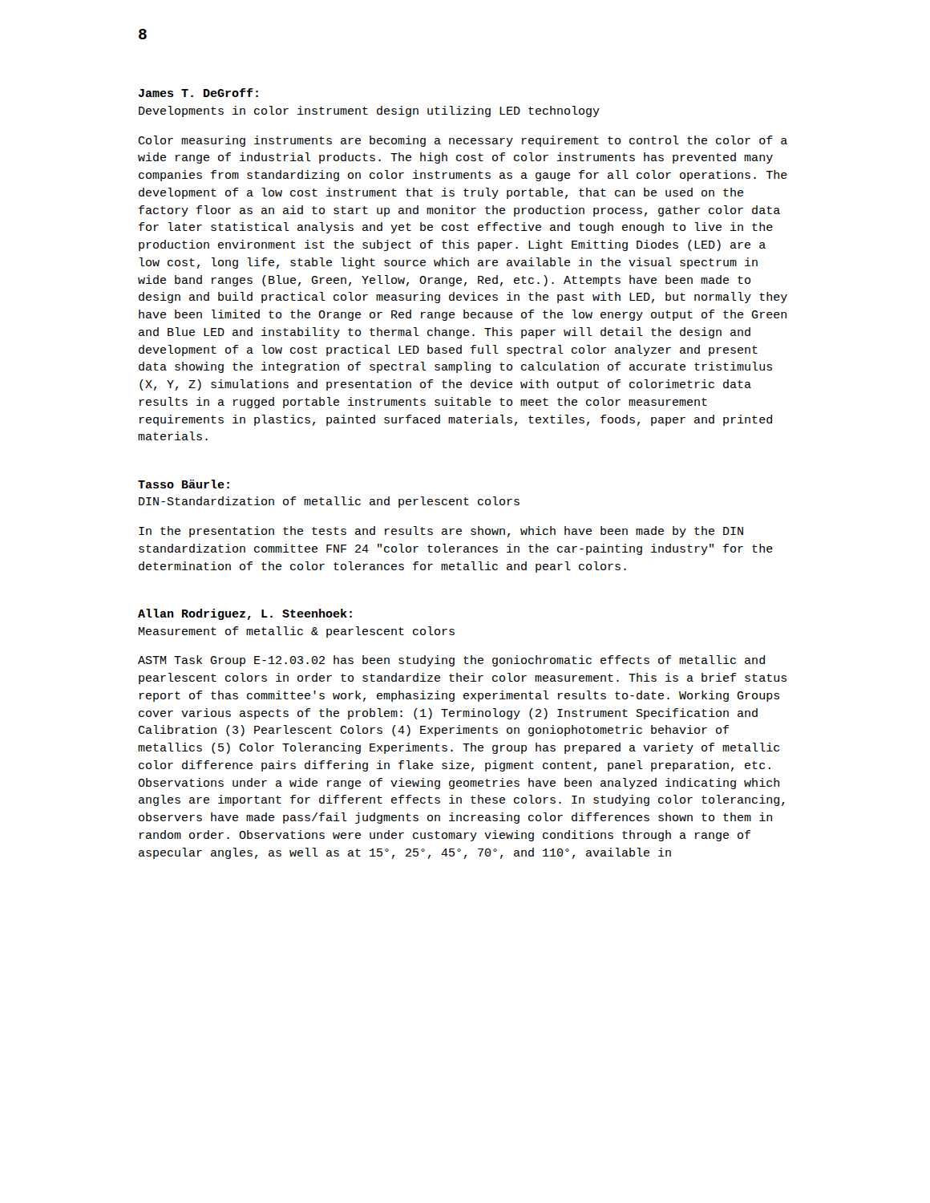8
James T. DeGroff:
Developments in color instrument design utilizing LED technology
Color measuring instruments are becoming a necessary requirement to control the color of a wide range of industrial products. The high cost of color instruments has prevented many companies from standardizing on color instruments as a gauge for all color operations. The development of a low cost instrument that is truly portable, that can be used on the factory floor as an aid to start up and monitor the production process, gather color data for later statistical analysis and yet be cost effective and tough enough to live in the production environment ist the subject of this paper. Light Emitting Diodes (LED) are a low cost, long life, stable light source which are available in the visual spectrum in wide band ranges (Blue, Green, Yellow, Orange, Red, etc.). Attempts have been made to design and build practical color measuring devices in the past with LED, but normally they have been limited to the Orange or Red range because of the low energy output of the Green and Blue LED and instability to thermal change. This paper will detail the design and development of a low cost practical LED based full spectral color analyzer and present data showing the integration of spectral sampling to calculation of accurate tristimulus (X, Y, Z) simulations and presentation of the device with output of colorimetric data results in a rugged portable instruments suitable to meet the color measurement requirements in plastics, painted surfaced materials, textiles, foods, paper and printed materials.
Tasso Bäurle:
DIN-Standardization of metallic and perlescent colors
In the presentation the tests and results are shown, which have been made by the DIN standardization committee FNF 24 "color tolerances in the car-painting industry" for the determination of the color tolerances for metallic and pearl colors.
Allan Rodriguez, L. Steenhoek:
Measurement of metallic & pearlescent colors
ASTM Task Group E-12.03.02 has been studying the goniochromatic effects of metallic and pearlescent colors in order to standardize their color measurement. This is a brief status report of thas committee's work, emphasizing experimental results to-date. Working Groups cover various aspects of the problem: (1) Terminology (2) Instrument Specification and Calibration (3) Pearlescent Colors (4) Experiments on goniophotometric behavior of metallics (5) Color Tolerancing Experiments. The group has prepared a variety of metallic color difference pairs differing in flake size, pigment content, panel preparation, etc. Observations under a wide range of viewing geometries have been analyzed indicating which angles are important for different effects in these colors. In studying color tolerancing, observers have made pass/fail judgments on increasing color differences shown to them in random order. Observations were under customary viewing conditions through a range of aspecular angles, as well as at 15°, 25°, 45°, 70°, and 110°, available in